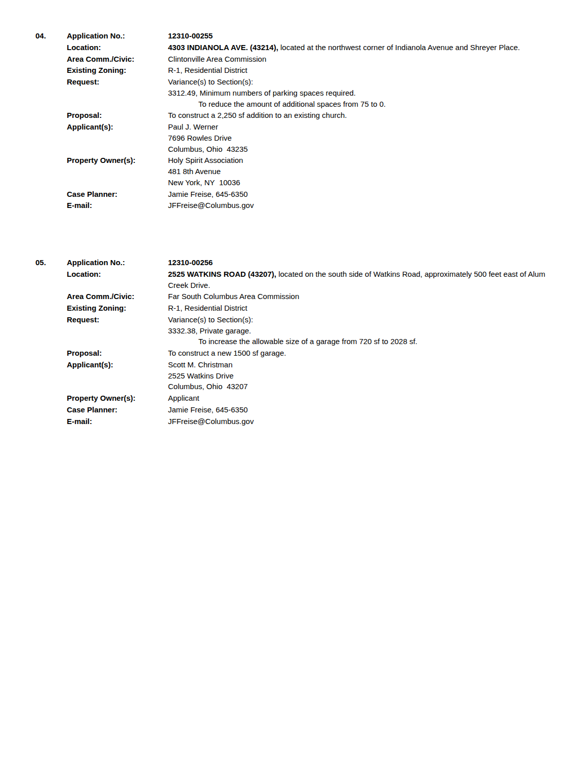| 04. | Application No.: | 12310-00255 |
| | Location: | 4303 INDIANOLA AVE. (43214), located at the northwest corner of Indianola Avenue and Shreyer Place. |
| | Area Comm./Civic: | Clintonville Area Commission |
| | Existing Zoning: | R-1, Residential District |
| | Request: | Variance(s) to Section(s): 3312.49, Minimum numbers of parking spaces required. To reduce the amount of additional spaces from 75 to 0. |
| | Proposal: | To construct a 2,250 sf addition to an existing church. |
| | Applicant(s): | Paul J. Werner 7696 Rowles Drive Columbus, Ohio 43235 |
| | Property Owner(s): | Holy Spirit Association 481 8th Avenue New York, NY 10036 |
| | Case Planner: | Jamie Freise, 645-6350 |
| | E-mail: | JFFreise@Columbus.gov |
| 05. | Application No.: | 12310-00256 |
| | Location: | 2525 WATKINS ROAD (43207), located on the south side of Watkins Road, approximately 500 feet east of Alum Creek Drive. |
| | Area Comm./Civic: | Far South Columbus Area Commission |
| | Existing Zoning: | R-1, Residential District |
| | Request: | Variance(s) to Section(s): 3332.38, Private garage. To increase the allowable size of a garage from 720 sf to 2028 sf. |
| | Proposal: | To construct a new 1500 sf garage. |
| | Applicant(s): | Scott M. Christman 2525 Watkins Drive Columbus, Ohio 43207 |
| | Property Owner(s): | Applicant |
| | Case Planner: | Jamie Freise, 645-6350 |
| | E-mail: | JFFreise@Columbus.gov |